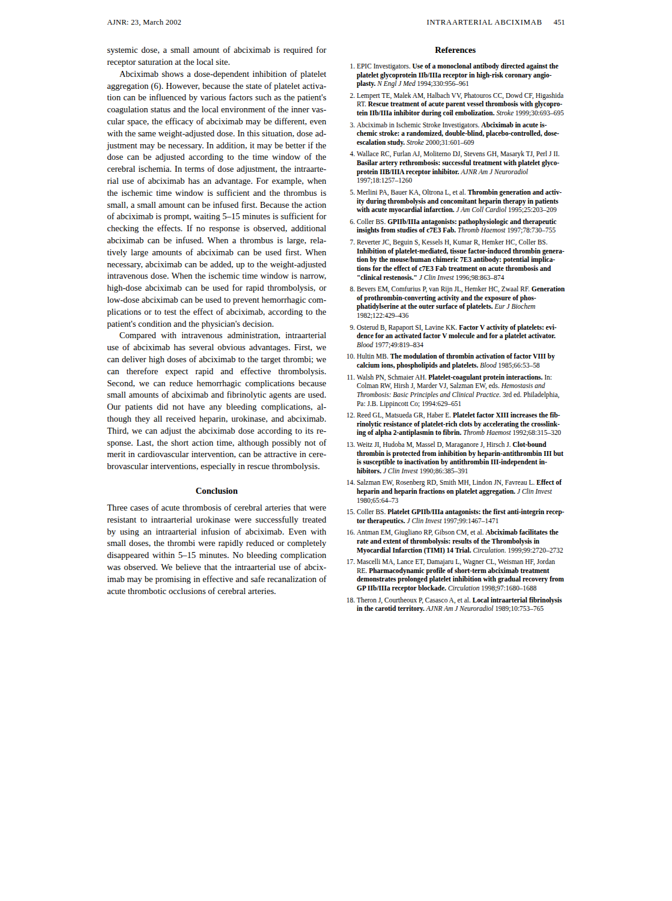AJNR: 23, March 2002
INTRAARTERIAL ABCIXIMAB 451
systemic dose, a small amount of abciximab is required for receptor saturation at the local site.
Abciximab shows a dose-dependent inhibition of platelet aggregation (6). However, because the state of platelet activation can be influenced by various factors such as the patient's coagulation status and the local environment of the inner vascular space, the efficacy of abciximab may be different, even with the same weight-adjusted dose. In this situation, dose adjustment may be necessary. In addition, it may be better if the dose can be adjusted according to the time window of the cerebral ischemia. In terms of dose adjustment, the intraarterial use of abciximab has an advantage. For example, when the ischemic time window is sufficient and the thrombus is small, a small amount can be infused first. Because the action of abciximab is prompt, waiting 5–15 minutes is sufficient for checking the effects. If no response is observed, additional abciximab can be infused. When a thrombus is large, relatively large amounts of abciximab can be used first. When necessary, abciximab can be added, up to the weight-adjusted intravenous dose. When the ischemic time window is narrow, high-dose abciximab can be used for rapid thrombolysis, or low-dose abciximab can be used to prevent hemorrhagic complications or to test the effect of abciximab, according to the patient's condition and the physician's decision.
Compared with intravenous administration, intraarterial use of abciximab has several obvious advantages. First, we can deliver high doses of abciximab to the target thrombi; we can therefore expect rapid and effective thrombolysis. Second, we can reduce hemorrhagic complications because small amounts of abciximab and fibrinolytic agents are used. Our patients did not have any bleeding complications, although they all received heparin, urokinase, and abciximab. Third, we can adjust the abciximab dose according to its response. Last, the short action time, although possibly not of merit in cardiovascular intervention, can be attractive in cerebrovascular interventions, especially in rescue thrombolysis.
Conclusion
Three cases of acute thrombosis of cerebral arteries that were resistant to intraarterial urokinase were successfully treated by using an intraarterial infusion of abciximab. Even with small doses, the thrombi were rapidly reduced or completely disappeared within 5–15 minutes. No bleeding complication was observed. We believe that the intraarterial use of abciximab may be promising in effective and safe recanalization of acute thrombotic occlusions of cerebral arteries.
References
EPIC Investigators. Use of a monoclonal antibody directed against the platelet glycoprotein IIb/IIIa receptor in high-risk coronary angioplasty. N Engl J Med 1994;330:956–961
Lempert TE, Malek AM, Halbach VV, Phatouros CC, Dowd CF, Higashida RT. Rescue treatment of acute parent vessel thrombosis with glycoprotein IIb/IIIa inhibitor during coil embolization. Stroke 1999;30:693–695
Abciximab in Ischemic Stroke Investigators. Abciximab in acute ischemic stroke: a randomized, double-blind, placebo-controlled, dose-escalation study. Stroke 2000;31:601–609
Wallace RC, Furlan AJ, Moliterno DJ, Stevens GH, Masaryk TJ, Perl J II. Basilar artery rethrombosis: successful treatment with platelet glycoprotein IIB/IIIA receptor inhibitor. AJNR Am J Neuroradiol 1997;18:1257–1260
Merlini PA, Bauer KA, Oltrona L, et al. Thrombin generation and activity during thrombolysis and concomitant heparin therapy in patients with acute myocardial infarction. J Am Coll Cardiol 1995;25:203–209
Coller BS. GPIIb/IIIa antagonists: pathophysiologic and therapeutic insights from studies of c7E3 Fab. Thromb Haemost 1997;78:730–755
Reverter JC, Beguin S, Kessels H, Kumar R, Hemker HC, Coller BS. Inhibition of platelet-mediated, tissue factor-induced thrombin generation by the mouse/human chimeric 7E3 antibody: potential implications for the effect of c7E3 Fab treatment on acute thrombosis and "clinical restenosis." J Clin Invest 1996;98:863–874
Bevers EM, Comfurius P, van Rijn JL, Hemker HC, Zwaal RF. Generation of prothrombin-converting activity and the exposure of phosphatidylserine at the outer surface of platelets. Eur J Biochem 1982;122:429–436
Osterud B, Rapaport SI, Lavine KK. Factor V activity of platelets: evidence for an activated factor V molecule and for a platelet activator. Blood 1977;49:819–834
Hultin MB. The modulation of thrombin activation of factor VIII by calcium ions, phospholipids and platelets. Blood 1985;66:53–58
Walsh PN, Schmaier AH. Platelet-coagulant protein interactions. In: Colman RW, Hirsh J, Marder VJ, Salzman EW, eds. Hemostasis and Thrombosis: Basic Principles and Clinical Practice. 3rd ed. Philadelphia, Pa: J.B. Lippincott Co; 1994:629–651
Reed GL, Matsueda GR, Haber E. Platelet factor XIII increases the fibrinolytic resistance of platelet-rich clots by accelerating the crosslinking of alpha 2-antiplasmin to fibrin. Thromb Haemost 1992;68:315–320
Weitz JI, Hudoba M, Massel D, Maraganore J, Hirsch J. Clot-bound thrombin is protected from inhibition by heparin-antithrombin III but is susceptible to inactivation by antithrombin III-independent inhibitors. J Clin Invest 1990;86:385–391
Salzman EW, Rosenberg RD, Smith MH, Lindon JN, Favreau L. Effect of heparin and heparin fractions on platelet aggregation. J Clin Invest 1980;65:64–73
Coller BS. Platelet GPIIb/IIIa antagonists: the first anti-integrin receptor therapeutics. J Clin Invest 1997;99:1467–1471
Antman EM, Giugliano RP, Gibson CM, et al. Abciximab facilitates the rate and extent of thrombolysis: results of the Thrombolysis in Myocardial Infarction (TIMI) 14 Trial. Circulation. 1999;99:2720–2732
Mascelli MA, Lance ET, Damajaru L, Wagner CL, Weisman HF, Jordan RE. Pharmacodynamic profile of short-term abciximab treatment demonstrates prolonged platelet inhibition with gradual recovery from GP IIb/IIIa receptor blockade. Circulation 1998;97:1680–1688
Theron J, Courtheoux P, Casasco A, et al. Local intraarterial fibrinolysis in the carotid territory. AJNR Am J Neuroradiol 1989;10:753–765